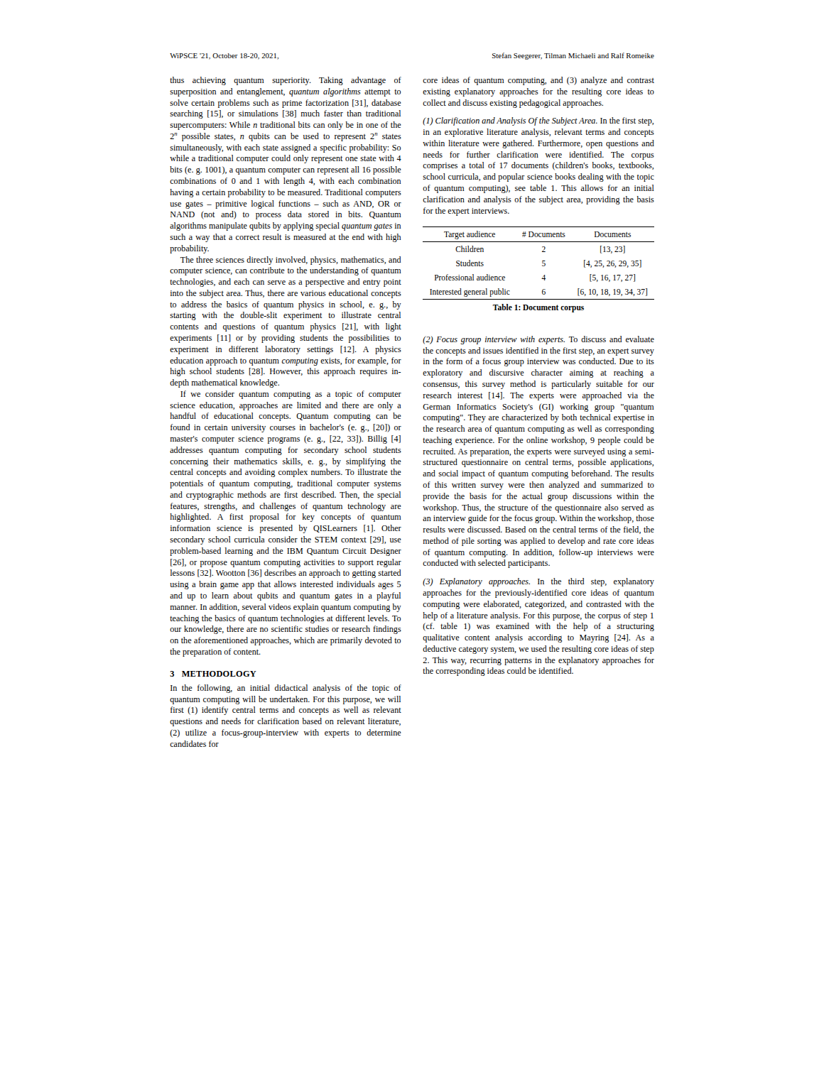WiPSCE '21, October 18-20, 2021, Stefan Seegerer, Tilman Michaeli and Ralf Romeike
thus achieving quantum superiority. Taking advantage of superposition and entanglement, quantum algorithms attempt to solve certain problems such as prime factorization [31], database searching [15], or simulations [38] much faster than traditional supercomputers: While n traditional bits can only be in one of the 2n possible states, n qubits can be used to represent 2n states simultaneously, with each state assigned a specific probability: So while a traditional computer could only represent one state with 4 bits (e. g. 1001), a quantum computer can represent all 16 possible combinations of 0 and 1 with length 4, with each combination having a certain probability to be measured. Traditional computers use gates – primitive logical functions – such as AND, OR or NAND (not and) to process data stored in bits. Quantum algorithms manipulate qubits by applying special quantum gates in such a way that a correct result is measured at the end with high probability.
The three sciences directly involved, physics, mathematics, and computer science, can contribute to the understanding of quantum technologies, and each can serve as a perspective and entry point into the subject area. Thus, there are various educational concepts to address the basics of quantum physics in school, e. g., by starting with the double-slit experiment to illustrate central contents and questions of quantum physics [21], with light experiments [11] or by providing students the possibilities to experiment in different laboratory settings [12]. A physics education approach to quantum computing exists, for example, for high school students [28]. However, this approach requires in-depth mathematical knowledge.
If we consider quantum computing as a topic of computer science education, approaches are limited and there are only a handful of educational concepts. Quantum computing can be found in certain university courses in bachelor's (e. g., [20]) or master's computer science programs (e. g., [22, 33]). Billig [4] addresses quantum computing for secondary school students concerning their mathematics skills, e. g., by simplifying the central concepts and avoiding complex numbers. To illustrate the potentials of quantum computing, traditional computer systems and cryptographic methods are first described. Then, the special features, strengths, and challenges of quantum technology are highlighted. A first proposal for key concepts of quantum information science is presented by QISLearners [1]. Other secondary school curricula consider the STEM context [29], use problem-based learning and the IBM Quantum Circuit Designer [26], or propose quantum computing activities to support regular lessons [32]. Wootton [36] describes an approach to getting started using a brain game app that allows interested individuals ages 5 and up to learn about qubits and quantum gates in a playful manner. In addition, several videos explain quantum computing by teaching the basics of quantum technologies at different levels. To our knowledge, there are no scientific studies or research findings on the aforementioned approaches, which are primarily devoted to the preparation of content.
3 METHODOLOGY
In the following, an initial didactical analysis of the topic of quantum computing will be undertaken. For this purpose, we will first (1) identify central terms and concepts as well as relevant questions and needs for clarification based on relevant literature, (2) utilize a focus-group-interview with experts to determine candidates for
core ideas of quantum computing, and (3) analyze and contrast existing explanatory approaches for the resulting core ideas to collect and discuss existing pedagogical approaches.
(1) Clarification and Analysis Of the Subject Area. In the first step, in an explorative literature analysis, relevant terms and concepts within literature were gathered. Furthermore, open questions and needs for further clarification were identified. The corpus comprises a total of 17 documents (children's books, textbooks, school curricula, and popular science books dealing with the topic of quantum computing), see table 1. This allows for an initial clarification and analysis of the subject area, providing the basis for the expert interviews.
| Target audience | # Documents | Documents |
| --- | --- | --- |
| Children | 2 | [13, 23] |
| Students | 5 | [4, 25, 26, 29, 35] |
| Professional audience | 4 | [5, 16, 17, 27] |
| Interested general public | 6 | [6, 10, 18, 19, 34, 37] |
Table 1: Document corpus
(2) Focus group interview with experts. To discuss and evaluate the concepts and issues identified in the first step, an expert survey in the form of a focus group interview was conducted. Due to its exploratory and discursive character aiming at reaching a consensus, this survey method is particularly suitable for our research interest [14]. The experts were approached via the German Informatics Society's (GI) working group "quantum computing". They are characterized by both technical expertise in the research area of quantum computing as well as corresponding teaching experience. For the online workshop, 9 people could be recruited. As preparation, the experts were surveyed using a semi-structured questionnaire on central terms, possible applications, and social impact of quantum computing beforehand. The results of this written survey were then analyzed and summarized to provide the basis for the actual group discussions within the workshop. Thus, the structure of the questionnaire also served as an interview guide for the focus group. Within the workshop, those results were discussed. Based on the central terms of the field, the method of pile sorting was applied to develop and rate core ideas of quantum computing. In addition, follow-up interviews were conducted with selected participants.
(3) Explanatory approaches. In the third step, explanatory approaches for the previously-identified core ideas of quantum computing were elaborated, categorized, and contrasted with the help of a literature analysis. For this purpose, the corpus of step 1 (cf. table 1) was examined with the help of a structuring qualitative content analysis according to Mayring [24]. As a deductive category system, we used the resulting core ideas of step 2. This way, recurring patterns in the explanatory approaches for the corresponding ideas could be identified.